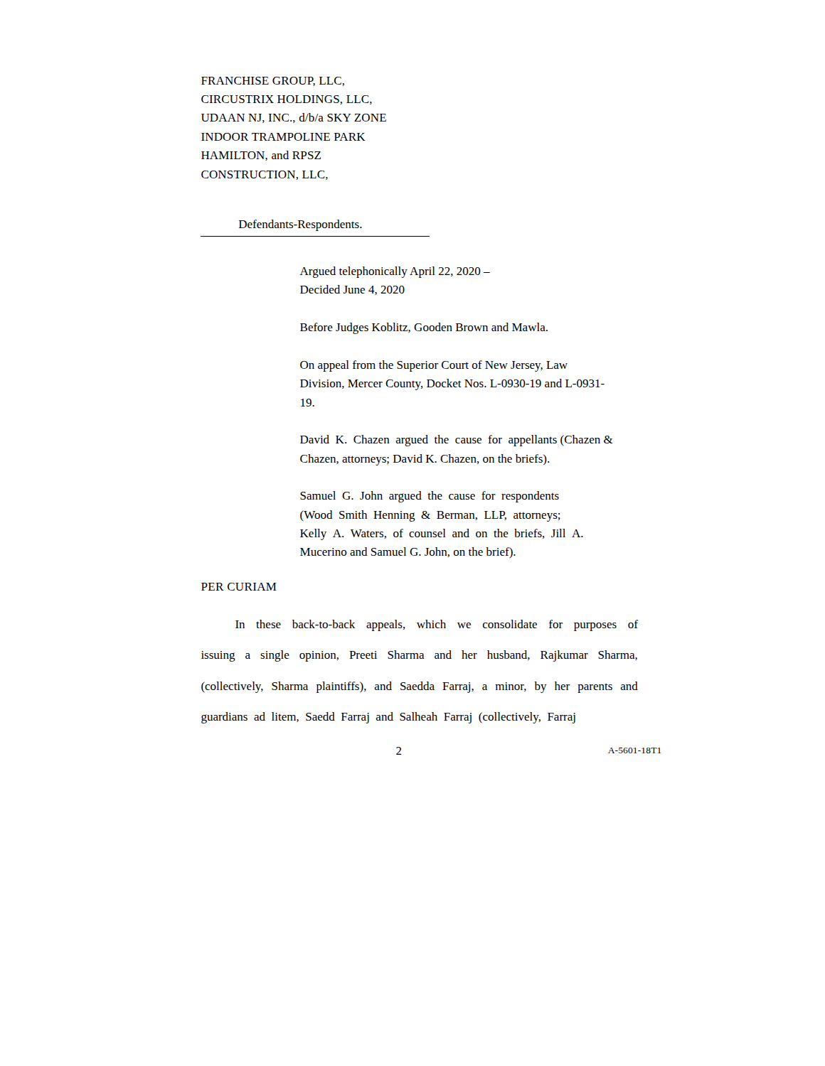FRANCHISE GROUP, LLC,
CIRCUSTRIX HOLDINGS, LLC,
UDAAN NJ, INC., d/b/a SKY ZONE
INDOOR TRAMPOLINE PARK
HAMILTON, and RPSZ
CONSTRUCTION, LLC,
Defendants-Respondents.
Argued telephonically April 22, 2020 –
Decided June 4, 2020
Before Judges Koblitz, Gooden Brown and Mawla.
On appeal from the Superior Court of New Jersey, Law Division, Mercer County, Docket Nos. L-0930-19 and L-0931-19.
David K. Chazen argued the cause for appellants (Chazen & Chazen, attorneys; David K. Chazen, on the briefs).
Samuel G. John argued the cause for respondents (Wood Smith Henning & Berman, LLP, attorneys; Kelly A. Waters, of counsel and on the briefs, Jill A. Mucerino and Samuel G. John, on the brief).
PER CURIAM
In these back-to-back appeals, which we consolidate for purposes of issuing a single opinion, Preeti Sharma and her husband, Rajkumar Sharma, (collectively, Sharma plaintiffs), and Saedda Farraj, a minor, by her parents and guardians ad litem, Saedd Farraj and Salheah Farraj (collectively, Farraj
2 A-5601-18T1